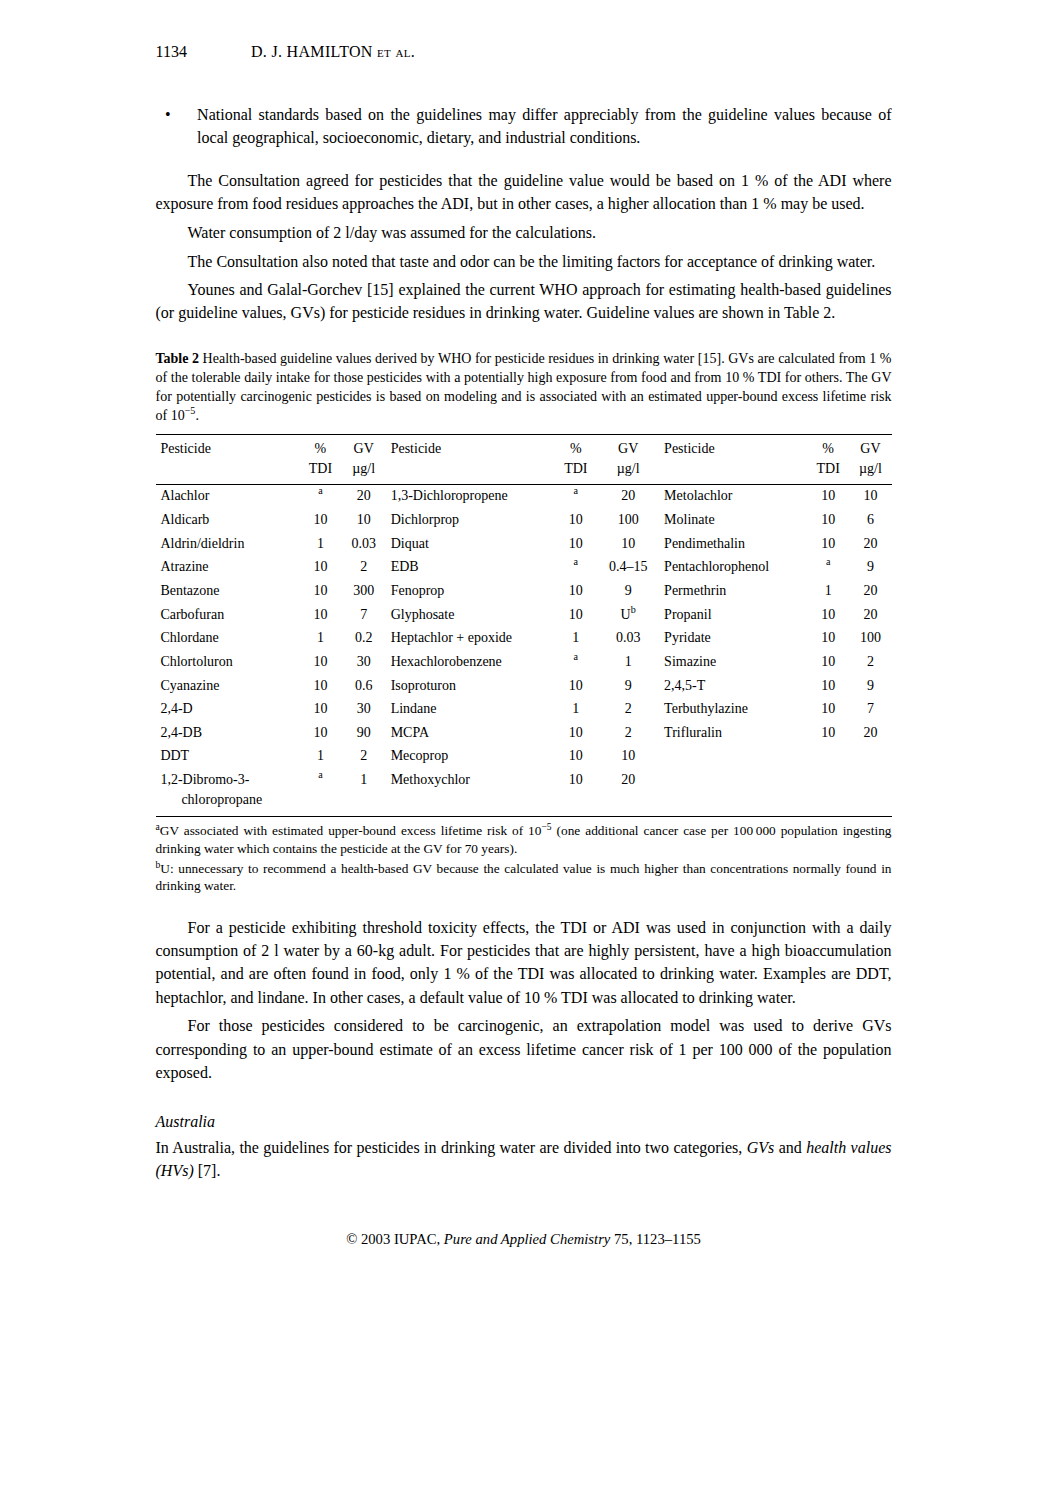1134 D. J. HAMILTON et al.
National standards based on the guidelines may differ appreciably from the guideline values because of local geographical, socioeconomic, dietary, and industrial conditions.
The Consultation agreed for pesticides that the guideline value would be based on 1 % of the ADI where exposure from food residues approaches the ADI, but in other cases, a higher allocation than 1 % may be used.
Water consumption of 2 l/day was assumed for the calculations.
The Consultation also noted that taste and odor can be the limiting factors for acceptance of drinking water.
Younes and Galal-Gorchev [15] explained the current WHO approach for estimating health-based guidelines (or guideline values, GVs) for pesticide residues in drinking water. Guideline values are shown in Table 2.
Table 2 Health-based guideline values derived by WHO for pesticide residues in drinking water [15]. GVs are calculated from 1 % of the tolerable daily intake for those pesticides with a potentially high exposure from food and from 10 % TDI for others. The GV for potentially carcinogenic pesticides is based on modeling and is associated with an estimated upper-bound excess lifetime risk of 10−5.
| Pesticide | % TDI | GV µg/l | Pesticide | % TDI | GV µg/l | Pesticide | % TDI | GV µg/l |
| --- | --- | --- | --- | --- | --- | --- | --- | --- |
| Alachlor | a | 20 | 1,3-Dichloropropene | a | 20 | Metolachlor | 10 | 10 |
| Aldicarb | 10 | 10 | Dichlorprop | 10 | 100 | Molinate | 10 | 6 |
| Aldrin/dieldrin | 1 | 0.03 | Diquat | 10 | 10 | Pendimethalin | 10 | 20 |
| Atrazine | 10 | 2 | EDB | a | 0.4–15 | Pentachlorophenol | a | 9 |
| Bentazone | 10 | 300 | Fenoprop | 10 | 9 | Permethrin | 1 | 20 |
| Carbofuran | 10 | 7 | Glyphosate | 10 | U b | Propanil | 10 | 20 |
| Chlordane | 1 | 0.2 | Heptachlor + epoxide | 1 | 0.03 | Pyridate | 10 | 100 |
| Chlortoluron | 10 | 30 | Hexachlorobenzene | a | 1 | Simazine | 10 | 2 |
| Cyanazine | 10 | 0.6 | Isoproturon | 10 | 9 | 2,4,5-T | 10 | 9 |
| 2,4-D | 10 | 30 | Lindane | 1 | 2 | Terbuthylazine | 10 | 7 |
| 2,4-DB | 10 | 90 | MCPA | 10 | 2 | Trifluralin | 10 | 20 |
| DDT | 1 | 2 | Mecoprop | 10 | 10 | | | |
| 1,2-Dibromo-3- chloropropane | a | 1 | Methoxychlor | 10 | 20 | | | |
aGV associated with estimated upper-bound excess lifetime risk of 10−5 (one additional cancer case per 100 000 population ingesting drinking water which contains the pesticide at the GV for 70 years).
bU: unnecessary to recommend a health-based GV because the calculated value is much higher than concentrations normally found in drinking water.
For a pesticide exhibiting threshold toxicity effects, the TDI or ADI was used in conjunction with a daily consumption of 2 l water by a 60-kg adult. For pesticides that are highly persistent, have a high bioaccumulation potential, and are often found in food, only 1 % of the TDI was allocated to drinking water. Examples are DDT, heptachlor, and lindane. In other cases, a default value of 10 % TDI was allocated to drinking water.
For those pesticides considered to be carcinogenic, an extrapolation model was used to derive GVs corresponding to an upper-bound estimate of an excess lifetime cancer risk of 1 per 100 000 of the population exposed.
Australia
In Australia, the guidelines for pesticides in drinking water are divided into two categories, GVs and health values (HVs) [7].
© 2003 IUPAC, Pure and Applied Chemistry 75, 1123–1155